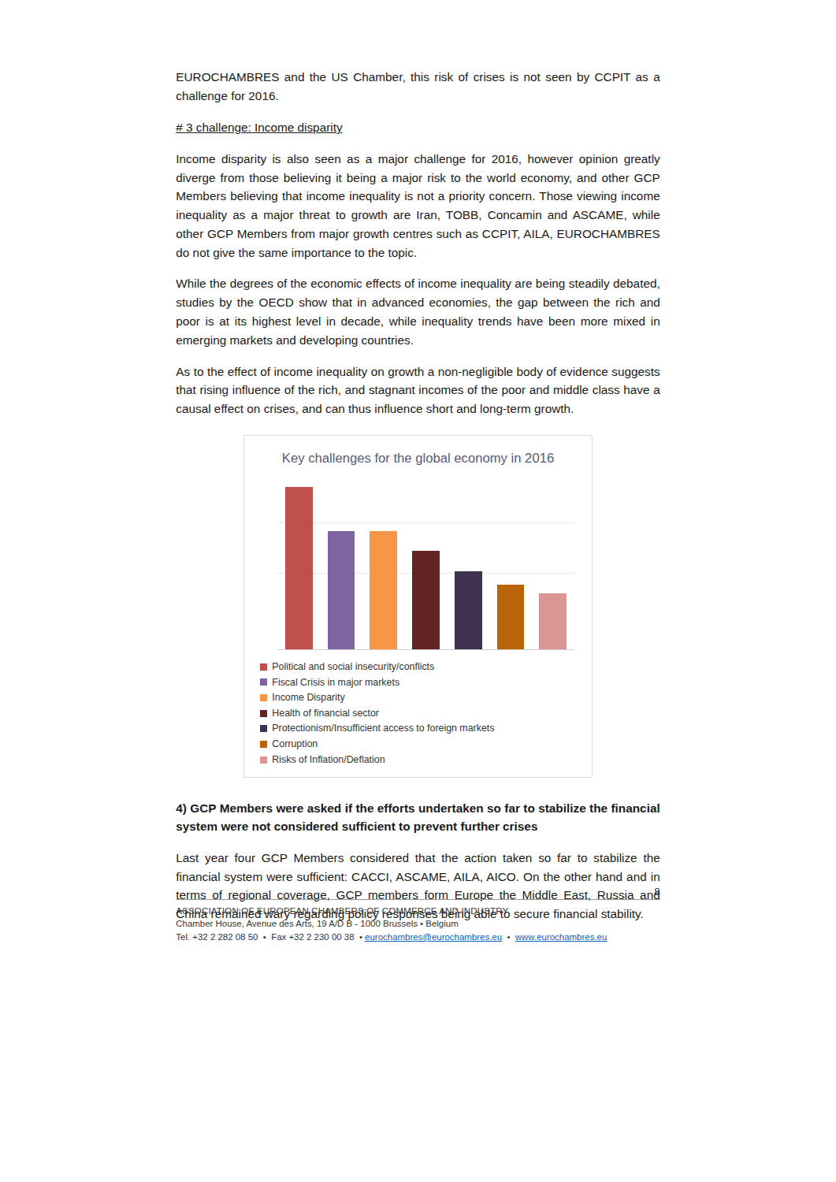EUROCHAMBRES and the US Chamber, this risk of crises is not seen by CCPIT as a challenge for 2016.
# 3 challenge: Income disparity
Income disparity is also seen as a major challenge for 2016, however opinion greatly diverge from those believing it being a major risk to the world economy, and other GCP Members believing that income inequality is not a priority concern. Those viewing income inequality as a major threat to growth are Iran, TOBB, Concamin and ASCAME, while other GCP Members from major growth centres such as CCPIT, AILA, EUROCHAMBRES do not give the same importance to the topic.
While the degrees of the economic effects of income inequality are being steadily debated, studies by the OECD show that in advanced economies, the gap between the rich and poor is at its highest level in decade, while inequality trends have been more mixed in emerging markets and developing countries.
As to the effect of income inequality on growth a non-negligible body of evidence suggests that rising influence of the rich, and stagnant incomes of the poor and middle class have a causal effect on crises, and can thus influence short and long-term growth.
Key challenges for the global economy in 2016
Political and social insecurity/conflicts
Fiscal Crisis in major markets
Income Disparity
Health of financial sector
Protectionism/Insufficient access to foreign markets
Corruption
Risks of Inflation/Deflation
4) GCP Members were asked if the efforts undertaken so far to stabilize the financial system were not considered sufficient to prevent further crises
Last year four GCP Members considered that the action taken so far to stabilize the financial system were sufficient: CACCI, ASCAME, AILA, AICO. On the other hand and in terms of regional coverage, GCP members form Europe the Middle East, Russia and China remained wary regarding policy responses being able to secure financial stability.
8
ASSOCIATION OF EUROPEAN CHAMBERS OF COMMERCE AND INDUSTRY
Chamber House, Avenue des Arts, 19 A/D B - 1000 Brussels • Belgium
Tel. +32 2 282 08 50 • Fax +32 2 230 00 38 • eurochambres@eurochambres.eu • www.eurochambres.eu